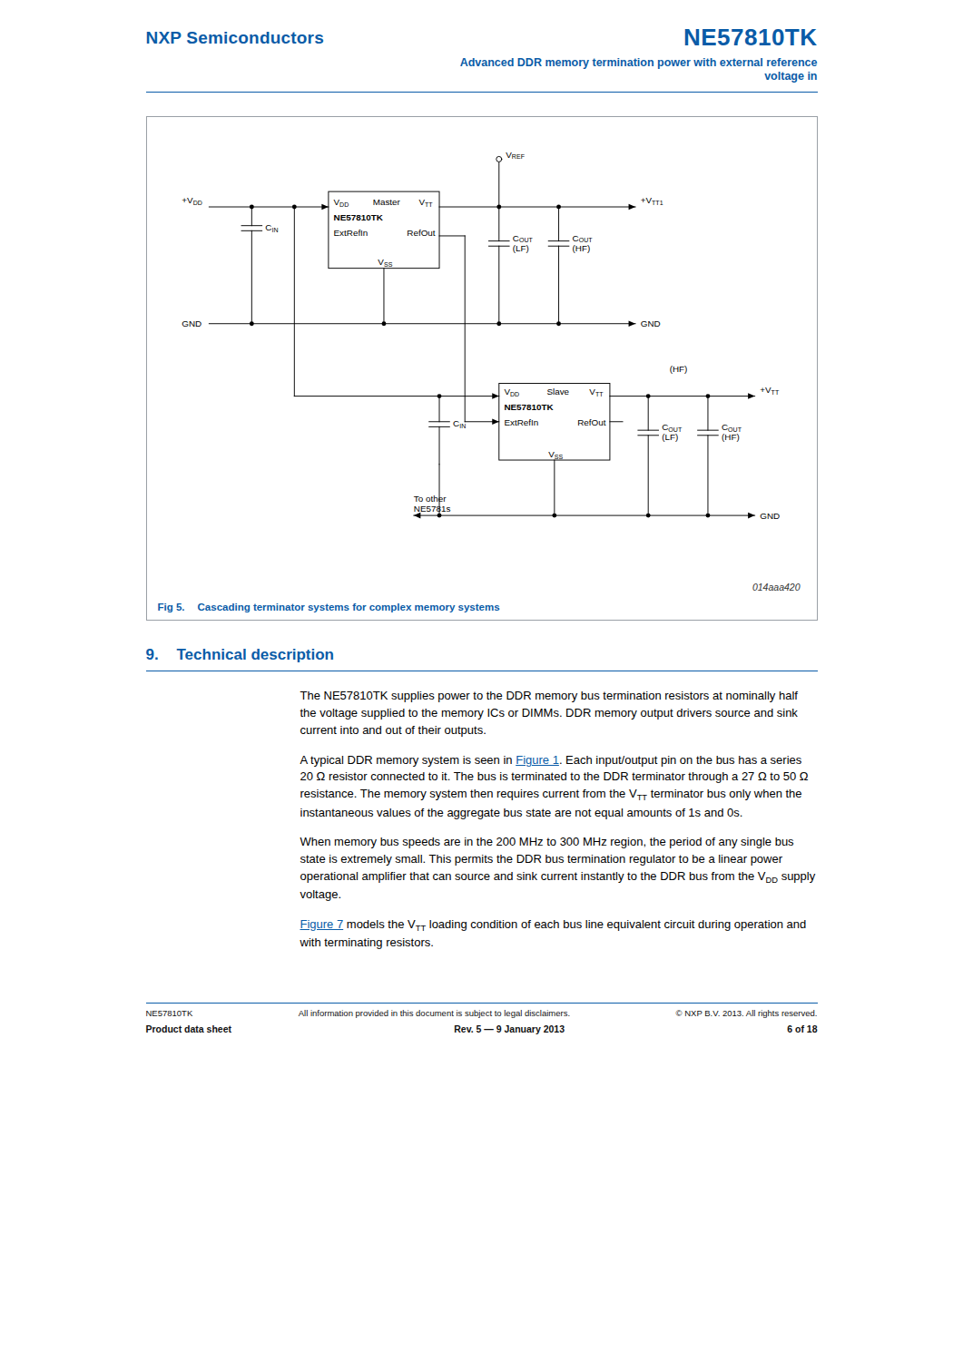NXP Semiconductors
NE57810TK
Advanced DDR memory termination power with external reference
voltage in
VDD Master VTT NE57810TK ExtRefIn RefOut VSS VDD Slave VTT NE57810TK ExtRefIn RefOut VSS +VDD GND VREF +VTT1 GND +VTT GND CIN COUT (LF) COUT (HF) CIN COUT (LF) COUT (HF) (HF) To other NE5781s
014aaa420
Fig 5. Cascading terminator systems for complex memory systems
9. Technical description
The NE57810TK supplies power to the DDR memory bus termination resistors at nominally half the voltage supplied to the memory ICs or DIMMs. DDR memory output drivers source and sink current into and out of their outputs.
A typical DDR memory system is seen in Figure 1. Each input/output pin on the bus has a series 20 Ω resistor connected to it. The bus is terminated to the DDR terminator through a 27 Ω to 50 Ω resistance. The memory system then requires current from the VTT terminator bus only when the instantaneous values of the aggregate bus state are not equal amounts of 1s and 0s.
When memory bus speeds are in the 200 MHz to 300 MHz region, the period of any single bus state is extremely small. This permits the DDR bus termination regulator to be a linear power operational amplifier that can source and sink current instantly to the DDR bus from the VDD supply voltage.
Figure 7 models the VTT loading condition of each bus line equivalent circuit during operation and with terminating resistors.
NE57810TK
All information provided in this document is subject to legal disclaimers.
© NXP B.V. 2013. All rights reserved.
Product data sheet
Rev. 5 — 9 January 2013
6 of 18